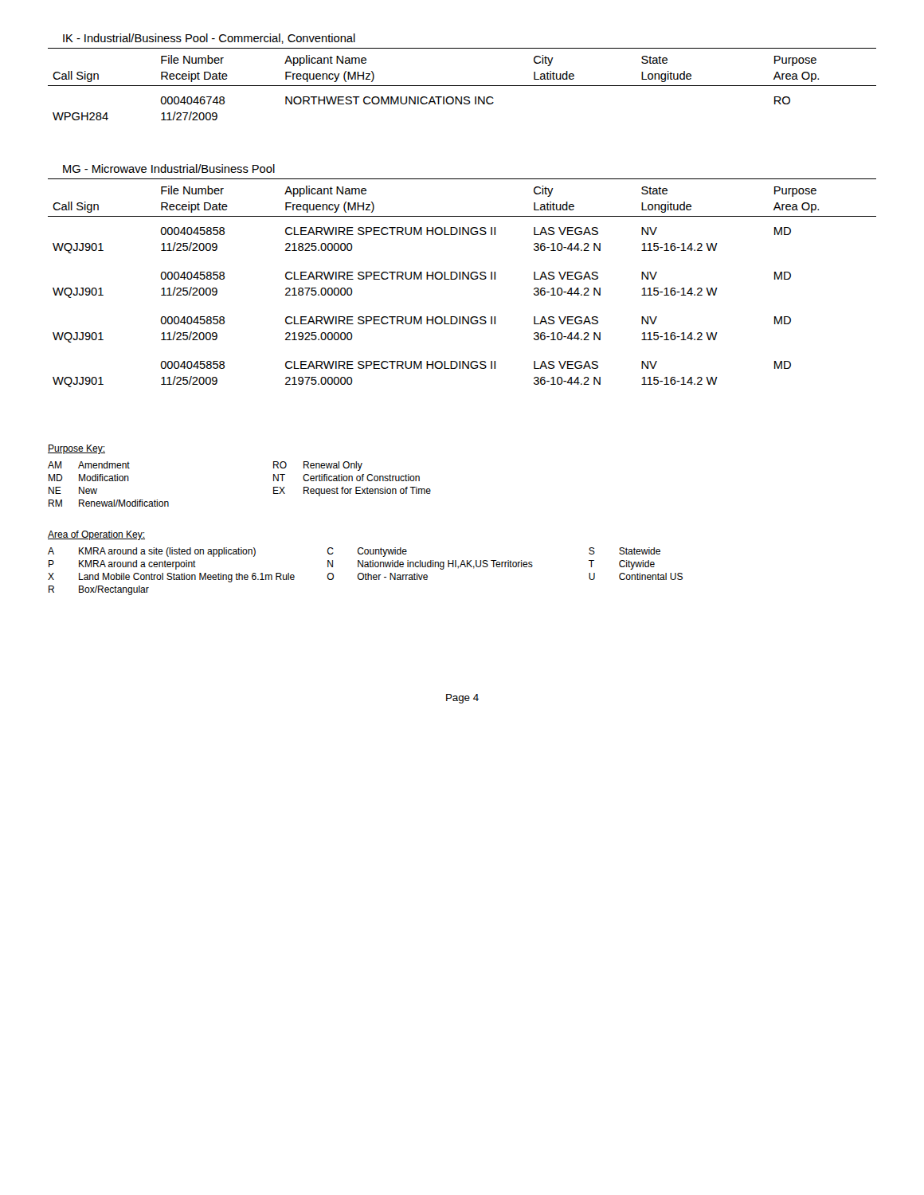IK - Industrial/Business Pool - Commercial, Conventional
| | File Number | Applicant Name | City | State | Purpose |
| --- | --- | --- | --- | --- | --- |
| Call Sign | Receipt Date | Frequency (MHz) | Latitude | Longitude | Area Op. |
| | 0004046748 | NORTHWEST COMMUNICATIONS INC | | | RO |
| WPGH284 | 11/27/2009 | | | | |
MG - Microwave Industrial/Business Pool
| | File Number | Applicant Name | City | State | Purpose |
| --- | --- | --- | --- | --- | --- |
| Call Sign | Receipt Date | Frequency (MHz) | Latitude | Longitude | Area Op. |
| | 0004045858 | CLEARWIRE SPECTRUM HOLDINGS II | LAS VEGAS | NV | MD |
| WQJJ901 | 11/25/2009 | 21825.00000 | 36-10-44.2 N | 115-16-14.2 W | |
| | 0004045858 | CLEARWIRE SPECTRUM HOLDINGS II | LAS VEGAS | NV | MD |
| WQJJ901 | 11/25/2009 | 21875.00000 | 36-10-44.2 N | 115-16-14.2 W | |
| | 0004045858 | CLEARWIRE SPECTRUM HOLDINGS II | LAS VEGAS | NV | MD |
| WQJJ901 | 11/25/2009 | 21925.00000 | 36-10-44.2 N | 115-16-14.2 W | |
| | 0004045858 | CLEARWIRE SPECTRUM HOLDINGS II | LAS VEGAS | NV | MD |
| WQJJ901 | 11/25/2009 | 21975.00000 | 36-10-44.2 N | 115-16-14.2 W | |
Purpose Key:
| AM | Amendment | RO | Renewal Only |
| MD | Modification | NT | Certification of Construction |
| NE | New | EX | Request for Extension of Time |
| RM | Renewal/Modification | | |
Area of Operation Key:
| A | KMRA around a site (listed on application) | C | Countywide | S | Statewide |
| P | KMRA around a centerpoint | N | Nationwide including HI,AK,US Territories | T | Citywide |
| X | Land Mobile Control Station Meeting the 6.1m Rule | O | Other - Narrative | U | Continental US |
| R | Box/Rectangular | | | | |
Page 4